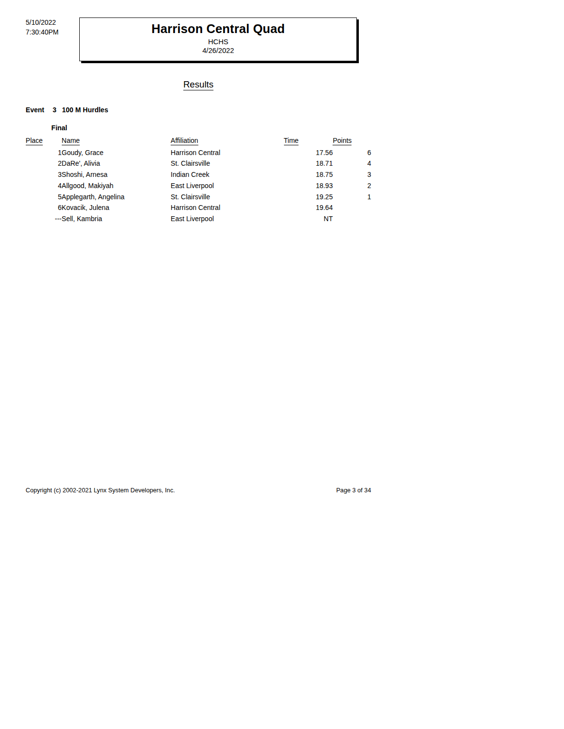5/10/2022
7:30:40PM
Harrison Central Quad
HCHS
4/26/2022
Results
Event 3100 M Hurdles
Final
| Place | Name | Affiliation | Time | Points |
| --- | --- | --- | --- | --- |
| 1 | Goudy, Grace | Harrison Central | 17.56 | 6 |
| 2 | DaRe', Alivia | St. Clairsville | 18.71 | 4 |
| 3 | Shoshi, Arnesa | Indian Creek | 18.75 | 3 |
| 4 | Allgood, Makiyah | East Liverpool | 18.93 | 2 |
| 5 | Applegarth, Angelina | St. Clairsville | 19.25 | 1 |
| 6 | Kovacik, Julena | Harrison Central | 19.64 | |
| --- | Sell, Kambria | East Liverpool | NT | |
Copyright (c) 2002-2021 Lynx System Developers, Inc.
Page 3 of 34